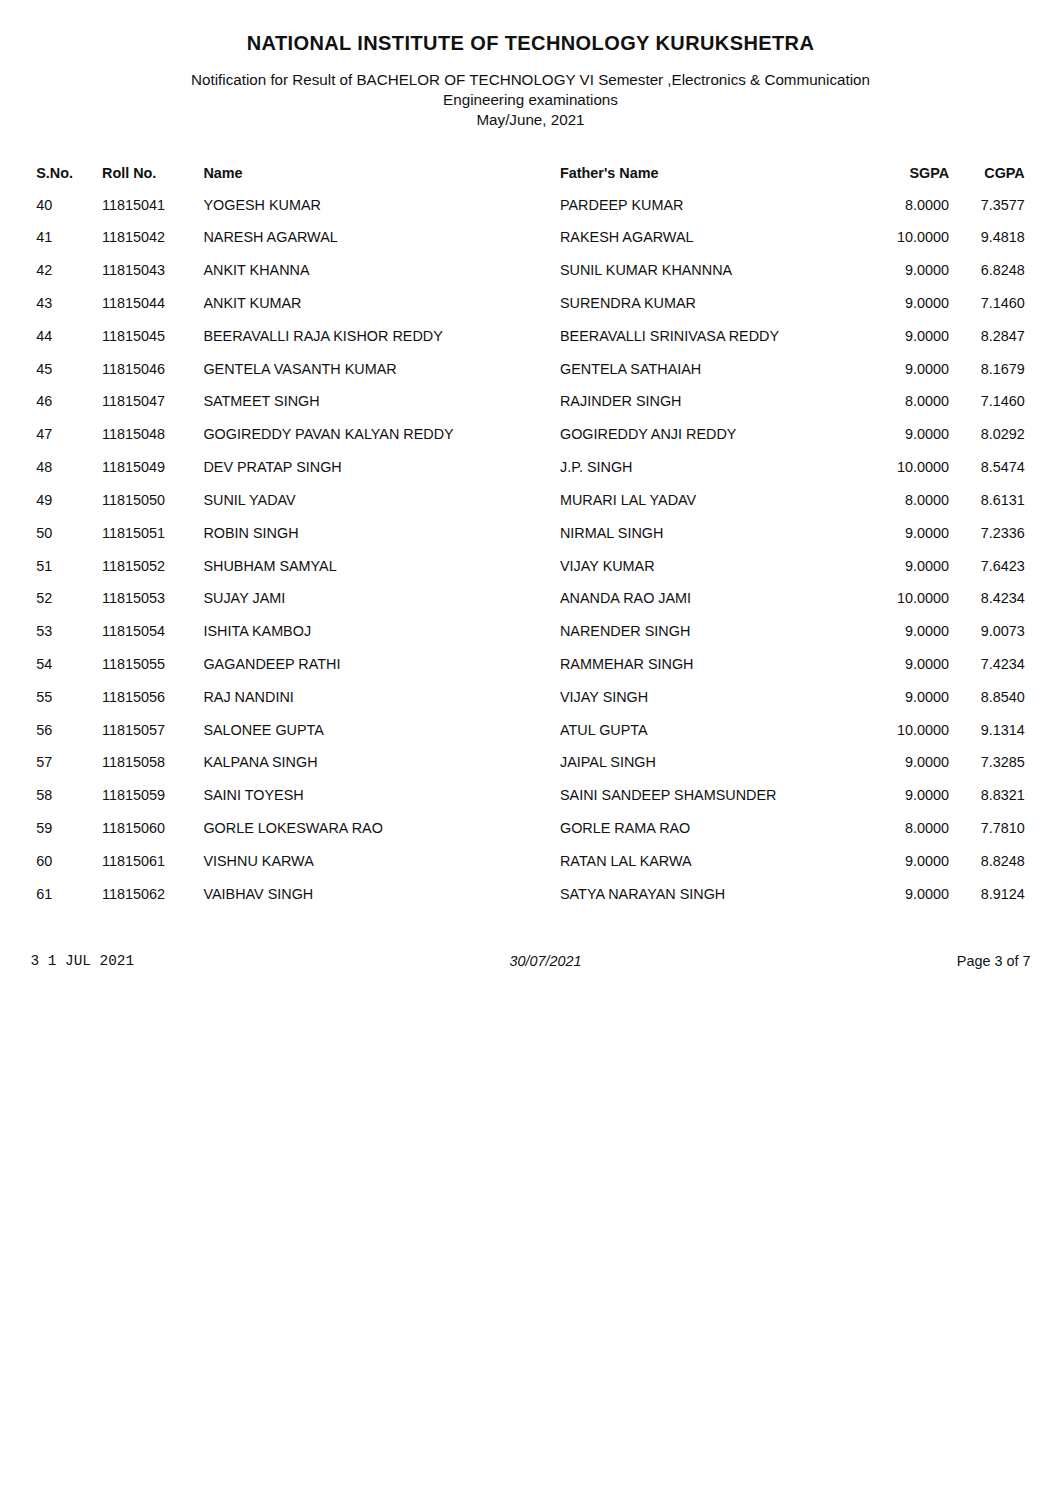NATIONAL INSTITUTE OF TECHNOLOGY KURUKSHETRA
Notification for Result of BACHELOR OF TECHNOLOGY VI Semester ,Electronics & Communication
Engineering examinations
May/June, 2021
Result list – serial 40 to 61
| S.No. | Roll No. | Name | Father's Name | SGPA | CGPA |
| --- | --- | --- | --- | --- | --- |
| 40 | 11815041 | YOGESH KUMAR | PARDEEP KUMAR | 8.0000 | 7.3577 |
| 41 | 11815042 | NARESH AGARWAL | RAKESH AGARWAL | 10.0000 | 9.4818 |
| 42 | 11815043 | ANKIT KHANNA | SUNIL KUMAR KHANNNA | 9.0000 | 6.8248 |
| 43 | 11815044 | ANKIT KUMAR | SURENDRA KUMAR | 9.0000 | 7.1460 |
| 44 | 11815045 | BEERAVALLI RAJA KISHOR REDDY | BEERAVALLI SRINIVASA REDDY | 9.0000 | 8.2847 |
| 45 | 11815046 | GENTELA VASANTH KUMAR | GENTELA SATHAIAH | 9.0000 | 8.1679 |
| 46 | 11815047 | SATMEET SINGH | RAJINDER SINGH | 8.0000 | 7.1460 |
| 47 | 11815048 | GOGIREDDY PAVAN KALYAN REDDY | GOGIREDDY ANJI REDDY | 9.0000 | 8.0292 |
| 48 | 11815049 | DEV PRATAP SINGH | J.P. SINGH | 10.0000 | 8.5474 |
| 49 | 11815050 | SUNIL YADAV | MURARI LAL YADAV | 8.0000 | 8.6131 |
| 50 | 11815051 | ROBIN SINGH | NIRMAL SINGH | 9.0000 | 7.2336 |
| 51 | 11815052 | SHUBHAM SAMYAL | VIJAY KUMAR | 9.0000 | 7.6423 |
| 52 | 11815053 | SUJAY JAMI | ANANDA RAO JAMI | 10.0000 | 8.4234 |
| 53 | 11815054 | ISHITA KAMBOJ | NARENDER SINGH | 9.0000 | 9.0073 |
| 54 | 11815055 | GAGANDEEP RATHI | RAMMEHAR SINGH | 9.0000 | 7.4234 |
| 55 | 11815056 | RAJ NANDINI | VIJAY SINGH | 9.0000 | 8.8540 |
| 56 | 11815057 | SALONEE GUPTA | ATUL GUPTA | 10.0000 | 9.1314 |
| 57 | 11815058 | KALPANA SINGH | JAIPAL SINGH | 9.0000 | 7.3285 |
| 58 | 11815059 | SAINI TOYESH | SAINI SANDEEP SHAMSUNDER | 9.0000 | 8.8321 |
| 59 | 11815060 | GORLE LOKESWARA RAO | GORLE RAMA RAO | 8.0000 | 7.7810 |
| 60 | 11815061 | VISHNU KARWA | RATAN LAL KARWA | 9.0000 | 8.8248 |
| 61 | 11815062 | VAIBHAV SINGH | SATYA NARAYAN SINGH | 9.0000 | 8.9124 |
3 1 JUL 2021
30/07/2021
Page 3 of 7